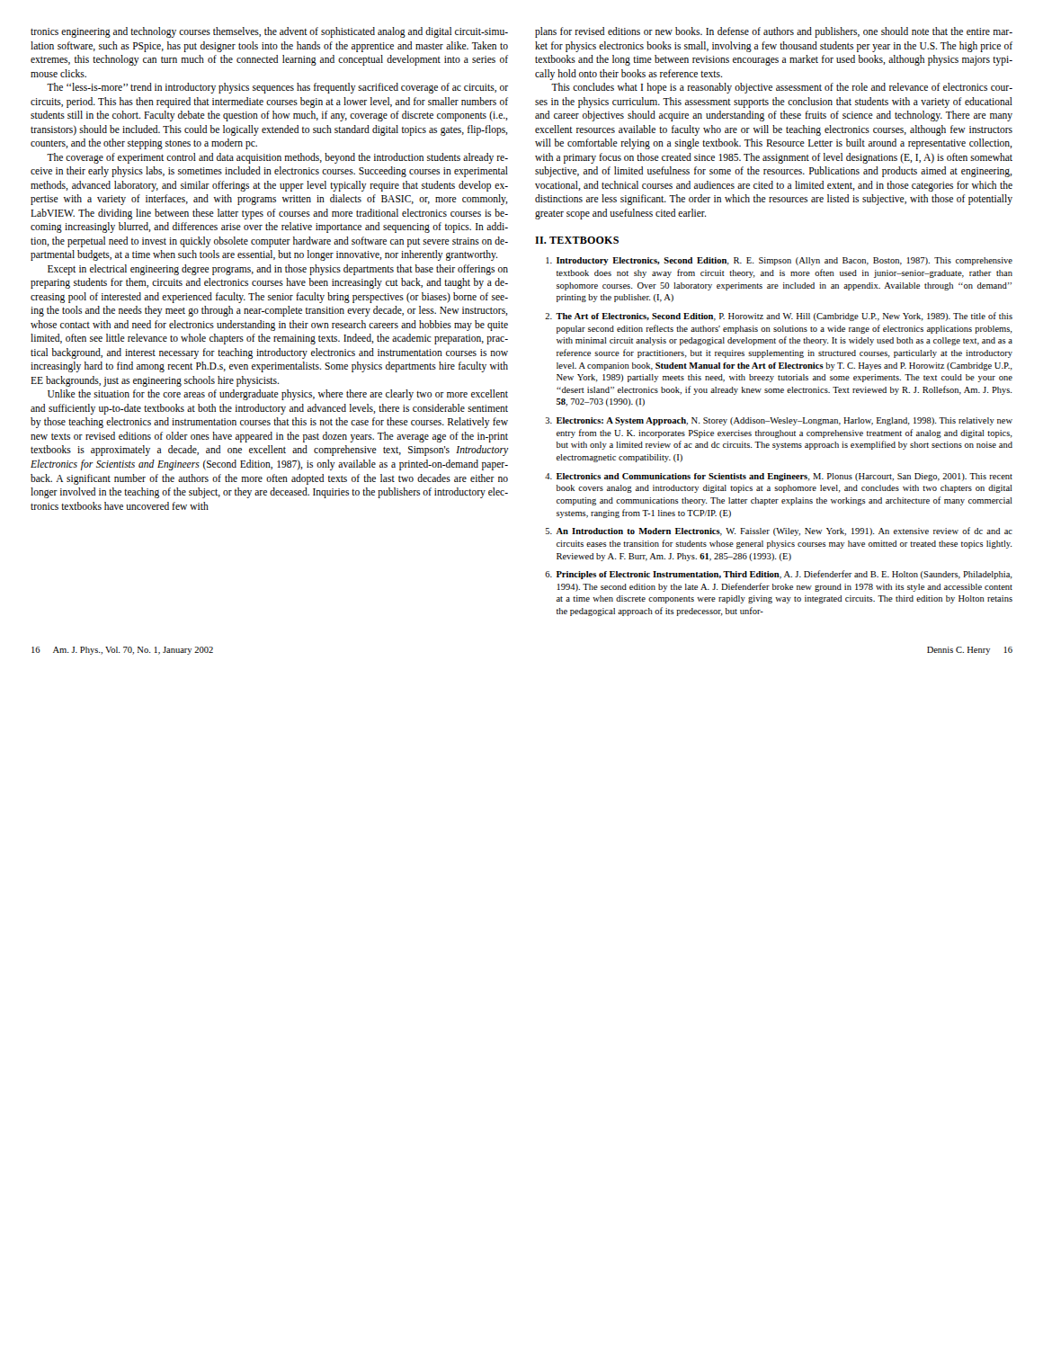tronics engineering and technology courses themselves, the advent of sophisticated analog and digital circuit-simulation software, such as PSpice, has put designer tools into the hands of the apprentice and master alike. Taken to extremes, this technology can turn much of the connected learning and conceptual development into a series of mouse clicks.
The ‘‘less-is-more’’ trend in introductory physics sequences has frequently sacrificed coverage of ac circuits, or circuits, period. This has then required that intermediate courses begin at a lower level, and for smaller numbers of students still in the cohort. Faculty debate the question of how much, if any, coverage of discrete components (i.e., transistors) should be included. This could be logically extended to such standard digital topics as gates, flip-flops, counters, and the other stepping stones to a modern pc.
The coverage of experiment control and data acquisition methods, beyond the introduction students already receive in their early physics labs, is sometimes included in electronics courses. Succeeding courses in experimental methods, advanced laboratory, and similar offerings at the upper level typically require that students develop expertise with a variety of interfaces, and with programs written in dialects of BASIC, or, more commonly, LabVIEW. The dividing line between these latter types of courses and more traditional electronics courses is becoming increasingly blurred, and differences arise over the relative importance and sequencing of topics. In addition, the perpetual need to invest in quickly obsolete computer hardware and software can put severe strains on departmental budgets, at a time when such tools are essential, but no longer innovative, nor inherently grantworthy.
Except in electrical engineering degree programs, and in those physics departments that base their offerings on preparing students for them, circuits and electronics courses have been increasingly cut back, and taught by a decreasing pool of interested and experienced faculty. The senior faculty bring perspectives (or biases) borne of seeing the tools and the needs they meet go through a near-complete transition every decade, or less. New instructors, whose contact with and need for electronics understanding in their own research careers and hobbies may be quite limited, often see little relevance to whole chapters of the remaining texts. Indeed, the academic preparation, practical background, and interest necessary for teaching introductory electronics and instrumentation courses is now increasingly hard to find among recent Ph.D.s, even experimentalists. Some physics departments hire faculty with EE backgrounds, just as engineering schools hire physicists.
Unlike the situation for the core areas of undergraduate physics, where there are clearly two or more excellent and sufficiently up-to-date textbooks at both the introductory and advanced levels, there is considerable sentiment by those teaching electronics and instrumentation courses that this is not the case for these courses. Relatively few new texts or revised editions of older ones have appeared in the past dozen years. The average age of the in-print textbooks is approximately a decade, and one excellent and comprehensive text, Simpson's Introductory Electronics for Scientists and Engineers (Second Edition, 1987), is only available as a printed-on-demand paperback. A significant number of the authors of the more often adopted texts of the last two decades are either no longer involved in the teaching of the subject, or they are deceased. Inquiries to the publishers of introductory electronics textbooks have uncovered few with
plans for revised editions or new books. In defense of authors and publishers, one should note that the entire market for physics electronics books is small, involving a few thousand students per year in the U.S. The high price of textbooks and the long time between revisions encourages a market for used books, although physics majors typically hold onto their books as reference texts.
This concludes what I hope is a reasonably objective assessment of the role and relevance of electronics courses in the physics curriculum. This assessment supports the conclusion that students with a variety of educational and career objectives should acquire an understanding of these fruits of science and technology. There are many excellent resources available to faculty who are or will be teaching electronics courses, although few instructors will be comfortable relying on a single textbook. This Resource Letter is built around a representative collection, with a primary focus on those created since 1985. The assignment of level designations (E, I, A) is often somewhat subjective, and of limited usefulness for some of the resources. Publications and products aimed at engineering, vocational, and technical courses and audiences are cited to a limited extent, and in those categories for which the distinctions are less significant. The order in which the resources are listed is subjective, with those of potentially greater scope and usefulness cited earlier.
II. TEXTBOOKS
Introductory Electronics, Second Edition, R. E. Simpson (Allyn and Bacon, Boston, 1987). This comprehensive textbook does not shy away from circuit theory, and is more often used in junior–senior–graduate, rather than sophomore courses. Over 50 laboratory experiments are included in an appendix. Available through ‘‘on demand’’ printing by the publisher. (I, A)
The Art of Electronics, Second Edition, P. Horowitz and W. Hill (Cambridge U.P., New York, 1989). The title of this popular second edition reflects the authors' emphasis on solutions to a wide range of electronics applications problems, with minimal circuit analysis or pedagogical development of the theory. It is widely used both as a college text, and as a reference source for practitioners, but it requires supplementing in structured courses, particularly at the introductory level. A companion book, Student Manual for the Art of Electronics by T. C. Hayes and P. Horowitz (Cambridge U.P., New York, 1989) partially meets this need, with breezy tutorials and some experiments. The text could be your one ‘‘desert island’’ electronics book, if you already knew some electronics. Text reviewed by R. J. Rollefson, Am. J. Phys. 58, 702–703 (1990). (I)
Electronics: A System Approach, N. Storey (Addison–Wesley–Longman, Harlow, England, 1998). This relatively new entry from the U. K. incorporates PSpice exercises throughout a comprehensive treatment of analog and digital topics, but with only a limited review of ac and dc circuits. The systems approach is exemplified by short sections on noise and electromagnetic compatibility. (I)
Electronics and Communications for Scientists and Engineers, M. Plonus (Harcourt, San Diego, 2001). This recent book covers analog and introductory digital topics at a sophomore level, and concludes with two chapters on digital computing and communications theory. The latter chapter explains the workings and architecture of many commercial systems, ranging from T-1 lines to TCP/IP. (E)
An Introduction to Modern Electronics, W. Faissler (Wiley, New York, 1991). An extensive review of dc and ac circuits eases the transition for students whose general physics courses may have omitted or treated these topics lightly. Reviewed by A. F. Burr, Am. J. Phys. 61, 285–286 (1993). (E)
Principles of Electronic Instrumentation, Third Edition, A. J. Diefenderfer and B. E. Holton (Saunders, Philadelphia, 1994). The second edition by the late A. J. Diefenderfer broke new ground in 1978 with its style and accessible content at a time when discrete components were rapidly giving way to integrated circuits. The third edition by Holton retains the pedagogical approach of its predecessor, but unfor-
16
Am. J. Phys., Vol. 70, No. 1, January 2002
Dennis C. Henry
16